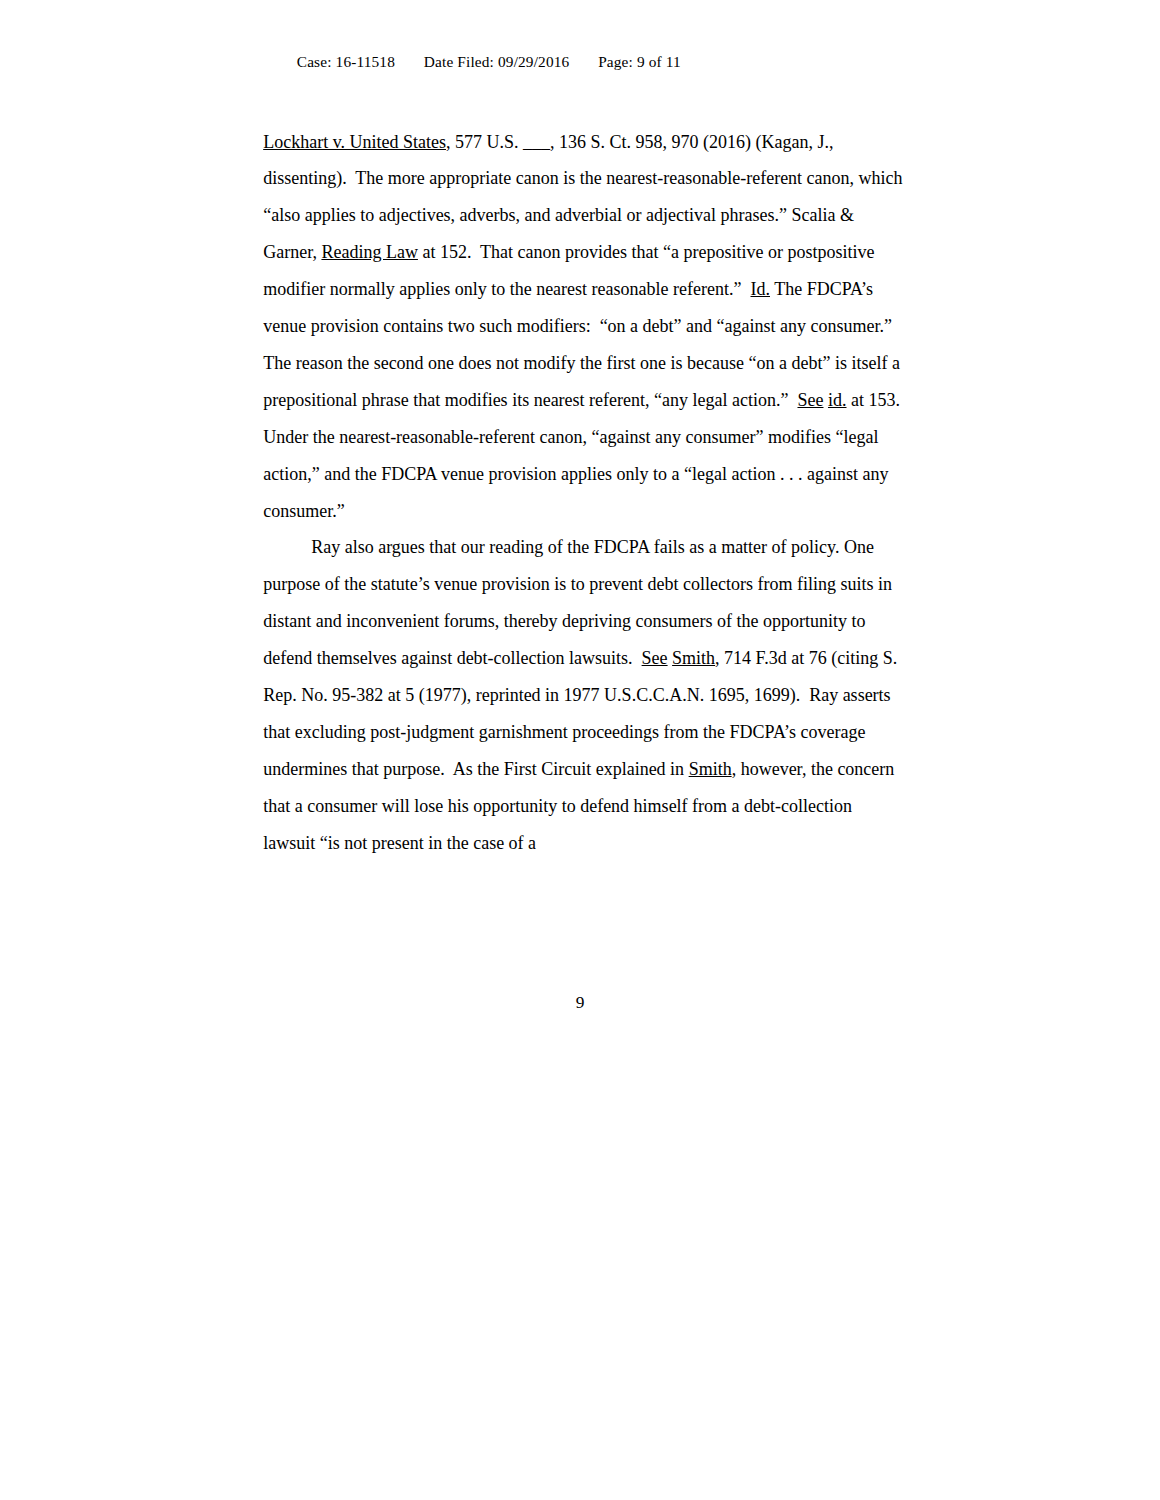Case: 16-11518 Date Filed: 09/29/2016 Page: 9 of 11
Lockhart v. United States, 577 U.S. ___, 136 S. Ct. 958, 970 (2016) (Kagan, J., dissenting). The more appropriate canon is the nearest-reasonable-referent canon, which “also applies to adjectives, adverbs, and adverbial or adjectival phrases.” Scalia & Garner, Reading Law at 152. That canon provides that “a prepositive or postpositive modifier normally applies only to the nearest reasonable referent.” Id. The FDCPA’s venue provision contains two such modifiers: “on a debt” and “against any consumer.” The reason the second one does not modify the first one is because “on a debt” is itself a prepositional phrase that modifies its nearest referent, “any legal action.” See id. at 153. Under the nearest-reasonable-referent canon, “against any consumer” modifies “legal action,” and the FDCPA venue provision applies only to a “legal action . . . against any consumer.”
Ray also argues that our reading of the FDCPA fails as a matter of policy. One purpose of the statute’s venue provision is to prevent debt collectors from filing suits in distant and inconvenient forums, thereby depriving consumers of the opportunity to defend themselves against debt-collection lawsuits. See Smith, 714 F.3d at 76 (citing S. Rep. No. 95-382 at 5 (1977), reprinted in 1977 U.S.C.C.A.N. 1695, 1699). Ray asserts that excluding post-judgment garnishment proceedings from the FDCPA’s coverage undermines that purpose. As the First Circuit explained in Smith, however, the concern that a consumer will lose his opportunity to defend himself from a debt-collection lawsuit “is not present in the case of a
9